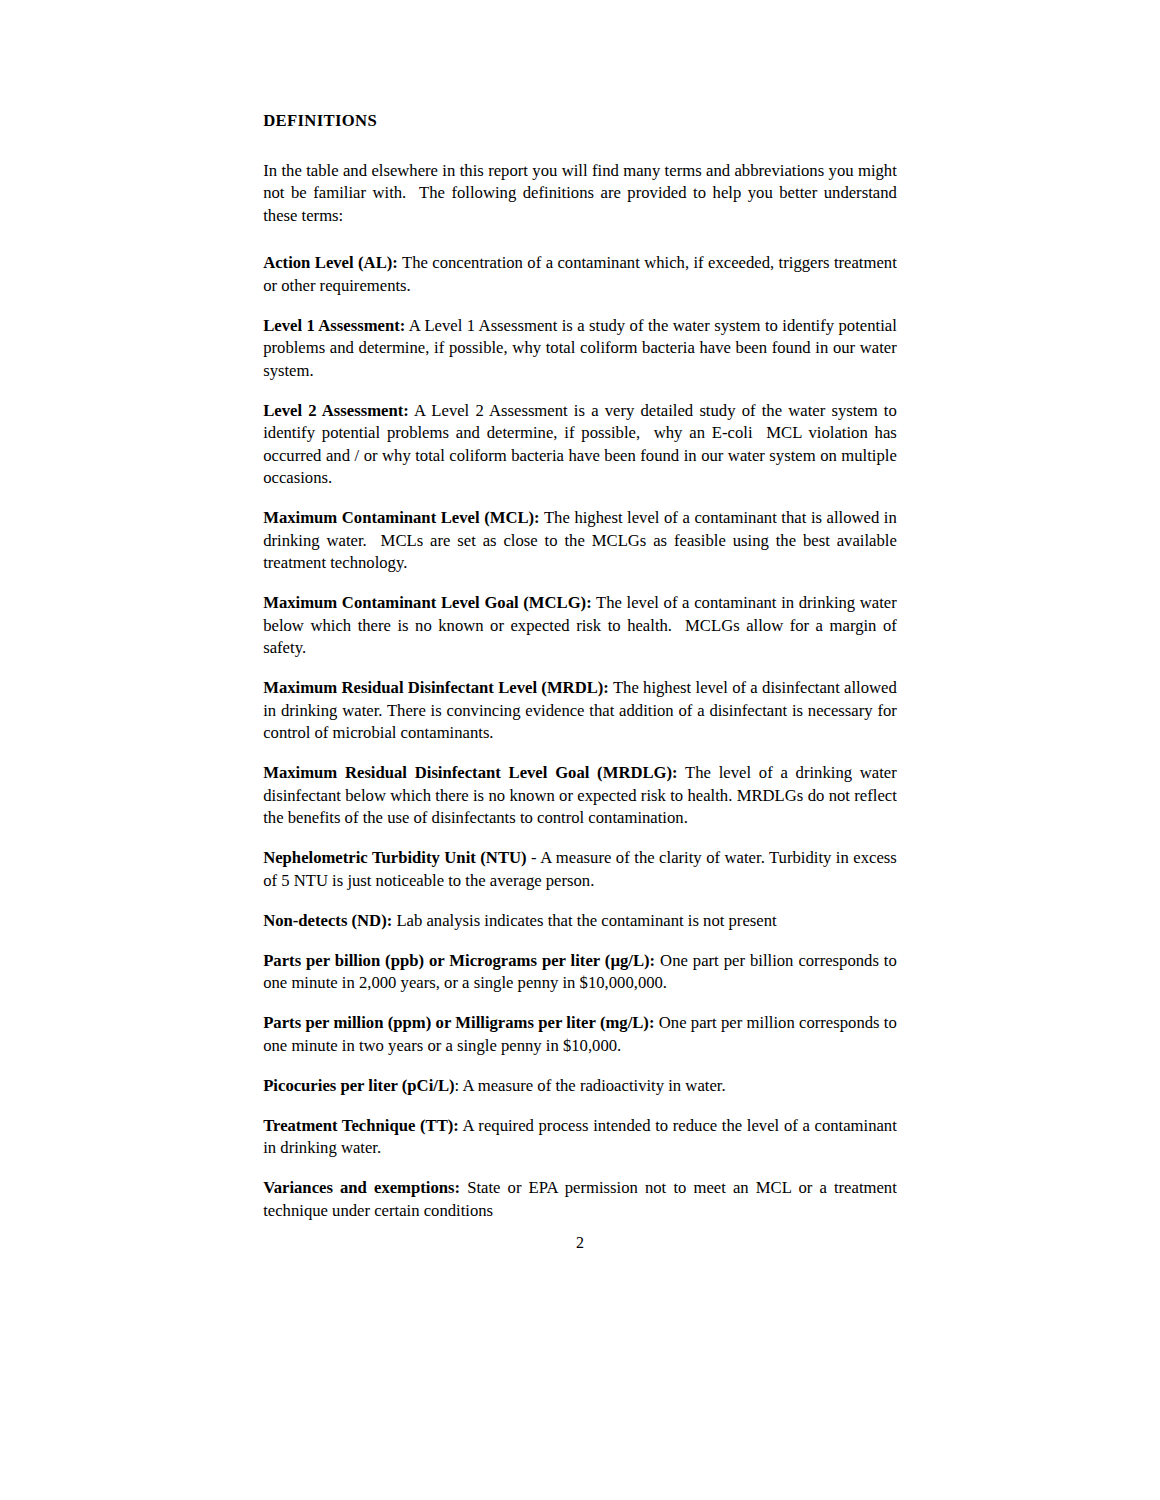DEFINITIONS
In the table and elsewhere in this report you will find many terms and abbreviations you might not be familiar with. The following definitions are provided to help you better understand these terms:
Action Level (AL): The concentration of a contaminant which, if exceeded, triggers treatment or other requirements.
Level 1 Assessment: A Level 1 Assessment is a study of the water system to identify potential problems and determine, if possible, why total coliform bacteria have been found in our water system.
Level 2 Assessment: A Level 2 Assessment is a very detailed study of the water system to identify potential problems and determine, if possible, why an E-coli MCL violation has occurred and / or why total coliform bacteria have been found in our water system on multiple occasions.
Maximum Contaminant Level (MCL): The highest level of a contaminant that is allowed in drinking water. MCLs are set as close to the MCLGs as feasible using the best available treatment technology.
Maximum Contaminant Level Goal (MCLG): The level of a contaminant in drinking water below which there is no known or expected risk to health. MCLGs allow for a margin of safety.
Maximum Residual Disinfectant Level (MRDL): The highest level of a disinfectant allowed in drinking water. There is convincing evidence that addition of a disinfectant is necessary for control of microbial contaminants.
Maximum Residual Disinfectant Level Goal (MRDLG): The level of a drinking water disinfectant below which there is no known or expected risk to health. MRDLGs do not reflect the benefits of the use of disinfectants to control contamination.
Nephelometric Turbidity Unit (NTU) - A measure of the clarity of water. Turbidity in excess of 5 NTU is just noticeable to the average person.
Non-detects (ND): Lab analysis indicates that the contaminant is not present
Parts per billion (ppb) or Micrograms per liter (µg/L): One part per billion corresponds to one minute in 2,000 years, or a single penny in $10,000,000.
Parts per million (ppm) or Milligrams per liter (mg/L): One part per million corresponds to one minute in two years or a single penny in $10,000.
Picocuries per liter (pCi/L): A measure of the radioactivity in water.
Treatment Technique (TT): A required process intended to reduce the level of a contaminant in drinking water.
Variances and exemptions: State or EPA permission not to meet an MCL or a treatment technique under certain conditions
2